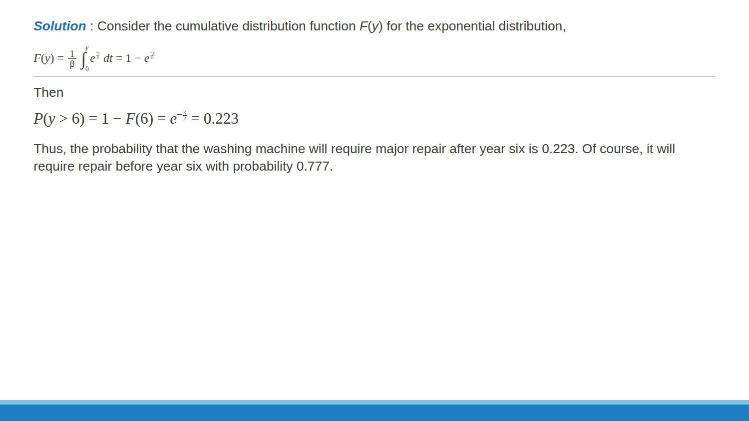Solution : Consider the cumulative distribution function F(y) for the exponential distribution,
F(y) = 1 β ∫y 0 e−t β dt = 1 − e−y β
Then
P(y > 6) = 1 − F(6) = e−32 = 0.223
Thus, the probability that the washing machine will require major repair after year six is 0.223. Of course, it will require repair before year six with probability 0.777.